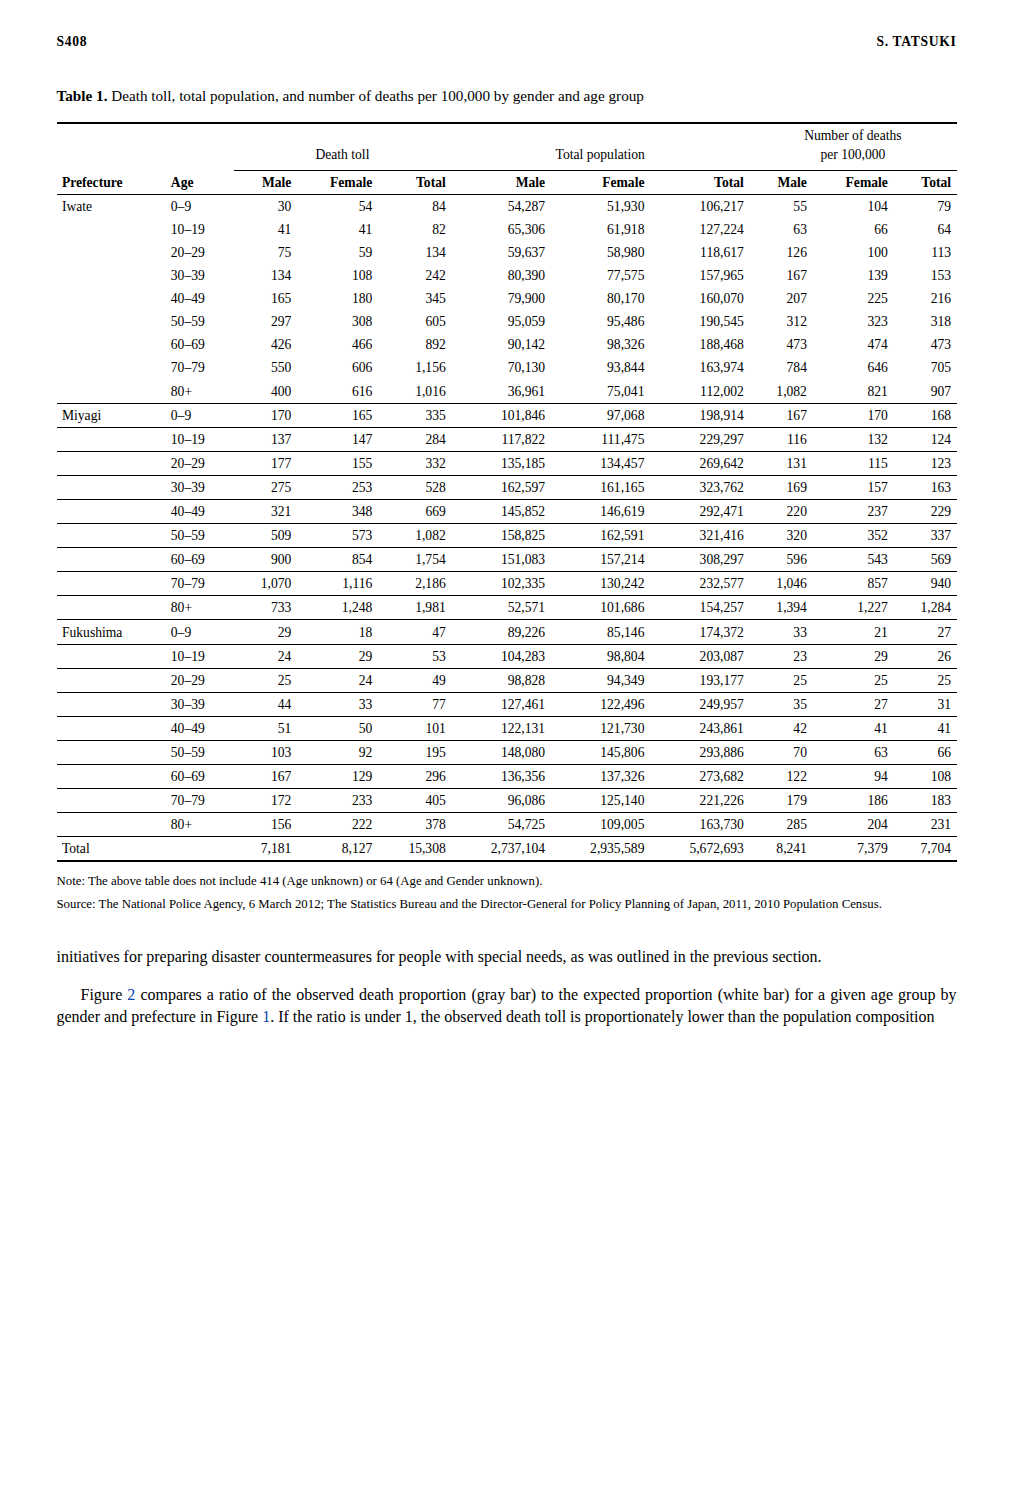S408 S. TATSUKI
Table 1. Death toll, total population, and number of deaths per 100,000 by gender and age group
| | Death toll | Total population | Number of deaths per 100,000 |
| --- | --- | --- | --- |
| Prefecture | Age | Male | Female | Total | Male | Female | Total | Male | Female | Total |
| Iwate | 0–9 | 30 | 54 | 84 | 54,287 | 51,930 | 106,217 | 55 | 104 | 79 |
| | 10–19 | 41 | 41 | 82 | 65,306 | 61,918 | 127,224 | 63 | 66 | 64 |
| | 20–29 | 75 | 59 | 134 | 59,637 | 58,980 | 118,617 | 126 | 100 | 113 |
| | 30–39 | 134 | 108 | 242 | 80,390 | 77,575 | 157,965 | 167 | 139 | 153 |
| | 40–49 | 165 | 180 | 345 | 79,900 | 80,170 | 160,070 | 207 | 225 | 216 |
| | 50–59 | 297 | 308 | 605 | 95,059 | 95,486 | 190,545 | 312 | 323 | 318 |
| | 60–69 | 426 | 466 | 892 | 90,142 | 98,326 | 188,468 | 473 | 474 | 473 |
| | 70–79 | 550 | 606 | 1,156 | 70,130 | 93,844 | 163,974 | 784 | 646 | 705 |
| | 80+ | 400 | 616 | 1,016 | 36,961 | 75,041 | 112,002 | 1,082 | 821 | 907 |
| Miyagi | 0–9 | 170 | 165 | 335 | 101,846 | 97,068 | 198,914 | 167 | 170 | 168 |
| | 10–19 | 137 | 147 | 284 | 117,822 | 111,475 | 229,297 | 116 | 132 | 124 |
| | 20–29 | 177 | 155 | 332 | 135,185 | 134,457 | 269,642 | 131 | 115 | 123 |
| | 30–39 | 275 | 253 | 528 | 162,597 | 161,165 | 323,762 | 169 | 157 | 163 |
| | 40–49 | 321 | 348 | 669 | 145,852 | 146,619 | 292,471 | 220 | 237 | 229 |
| | 50–59 | 509 | 573 | 1,082 | 158,825 | 162,591 | 321,416 | 320 | 352 | 337 |
| | 60–69 | 900 | 854 | 1,754 | 151,083 | 157,214 | 308,297 | 596 | 543 | 569 |
| | 70–79 | 1,070 | 1,116 | 2,186 | 102,335 | 130,242 | 232,577 | 1,046 | 857 | 940 |
| | 80+ | 733 | 1,248 | 1,981 | 52,571 | 101,686 | 154,257 | 1,394 | 1,227 | 1,284 |
| Fukushima | 0–9 | 29 | 18 | 47 | 89,226 | 85,146 | 174,372 | 33 | 21 | 27 |
| | 10–19 | 24 | 29 | 53 | 104,283 | 98,804 | 203,087 | 23 | 29 | 26 |
| | 20–29 | 25 | 24 | 49 | 98,828 | 94,349 | 193,177 | 25 | 25 | 25 |
| | 30–39 | 44 | 33 | 77 | 127,461 | 122,496 | 249,957 | 35 | 27 | 31 |
| | 40–49 | 51 | 50 | 101 | 122,131 | 121,730 | 243,861 | 42 | 41 | 41 |
| | 50–59 | 103 | 92 | 195 | 148,080 | 145,806 | 293,886 | 70 | 63 | 66 |
| | 60–69 | 167 | 129 | 296 | 136,356 | 137,326 | 273,682 | 122 | 94 | 108 |
| | 70–79 | 172 | 233 | 405 | 96,086 | 125,140 | 221,226 | 179 | 186 | 183 |
| | 80+ | 156 | 222 | 378 | 54,725 | 109,005 | 163,730 | 285 | 204 | 231 |
| Total | | 7,181 | 8,127 | 15,308 | 2,737,104 | 2,935,589 | 5,672,693 | 8,241 | 7,379 | 7,704 |
Note: The above table does not include 414 (Age unknown) or 64 (Age and Gender unknown).
Source: The National Police Agency, 6 March 2012; The Statistics Bureau and the Director-General for Policy Planning of Japan, 2011, 2010 Population Census.
initiatives for preparing disaster countermeasures for people with special needs, as was outlined in the previous section.
Figure 2 compares a ratio of the observed death proportion (gray bar) to the expected proportion (white bar) for a given age group by gender and prefecture in Figure 1. If the ratio is under 1, the observed death toll is proportionately lower than the population composition